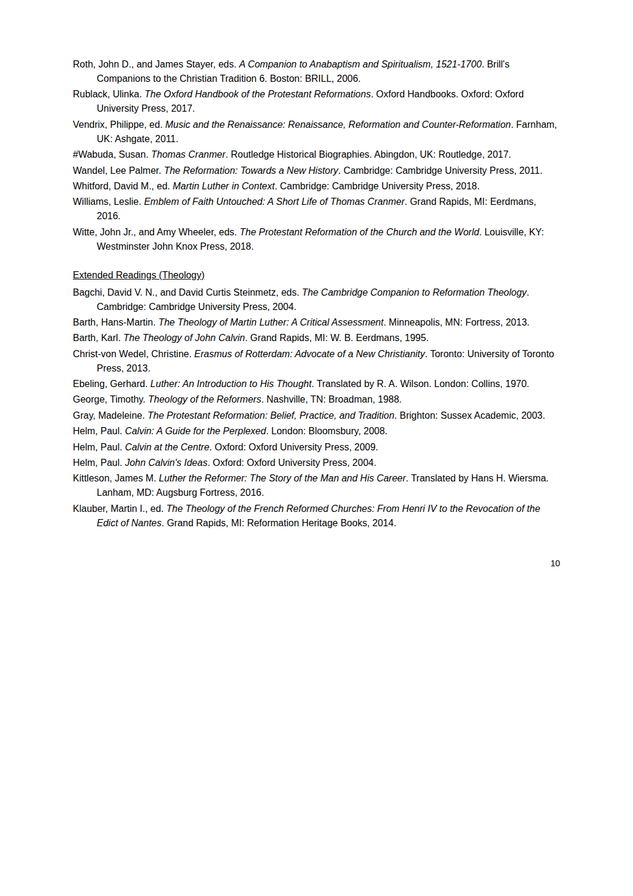Roth, John D., and James Stayer, eds. A Companion to Anabaptism and Spiritualism, 1521-1700. Brill's Companions to the Christian Tradition 6. Boston: BRILL, 2006.
Rublack, Ulinka. The Oxford Handbook of the Protestant Reformations. Oxford Handbooks. Oxford: Oxford University Press, 2017.
Vendrix, Philippe, ed. Music and the Renaissance: Renaissance, Reformation and Counter-Reformation. Farnham, UK: Ashgate, 2011.
#Wabuda, Susan. Thomas Cranmer. Routledge Historical Biographies. Abingdon, UK: Routledge, 2017.
Wandel, Lee Palmer. The Reformation: Towards a New History. Cambridge: Cambridge University Press, 2011.
Whitford, David M., ed. Martin Luther in Context. Cambridge: Cambridge University Press, 2018.
Williams, Leslie. Emblem of Faith Untouched: A Short Life of Thomas Cranmer. Grand Rapids, MI: Eerdmans, 2016.
Witte, John Jr., and Amy Wheeler, eds. The Protestant Reformation of the Church and the World. Louisville, KY: Westminster John Knox Press, 2018.
Extended Readings (Theology)
Bagchi, David V. N., and David Curtis Steinmetz, eds. The Cambridge Companion to Reformation Theology. Cambridge: Cambridge University Press, 2004.
Barth, Hans-Martin. The Theology of Martin Luther: A Critical Assessment. Minneapolis, MN: Fortress, 2013.
Barth, Karl. The Theology of John Calvin. Grand Rapids, MI: W. B. Eerdmans, 1995.
Christ-von Wedel, Christine. Erasmus of Rotterdam: Advocate of a New Christianity. Toronto: University of Toronto Press, 2013.
Ebeling, Gerhard. Luther: An Introduction to His Thought. Translated by R. A. Wilson. London: Collins, 1970.
George, Timothy. Theology of the Reformers. Nashville, TN: Broadman, 1988.
Gray, Madeleine. The Protestant Reformation: Belief, Practice, and Tradition. Brighton: Sussex Academic, 2003.
Helm, Paul. Calvin: A Guide for the Perplexed. London: Bloomsbury, 2008.
Helm, Paul. Calvin at the Centre. Oxford: Oxford University Press, 2009.
Helm, Paul. John Calvin's Ideas. Oxford: Oxford University Press, 2004.
Kittleson, James M. Luther the Reformer: The Story of the Man and His Career. Translated by Hans H. Wiersma. Lanham, MD: Augsburg Fortress, 2016.
Klauber, Martin I., ed. The Theology of the French Reformed Churches: From Henri IV to the Revocation of the Edict of Nantes. Grand Rapids, MI: Reformation Heritage Books, 2014.
10